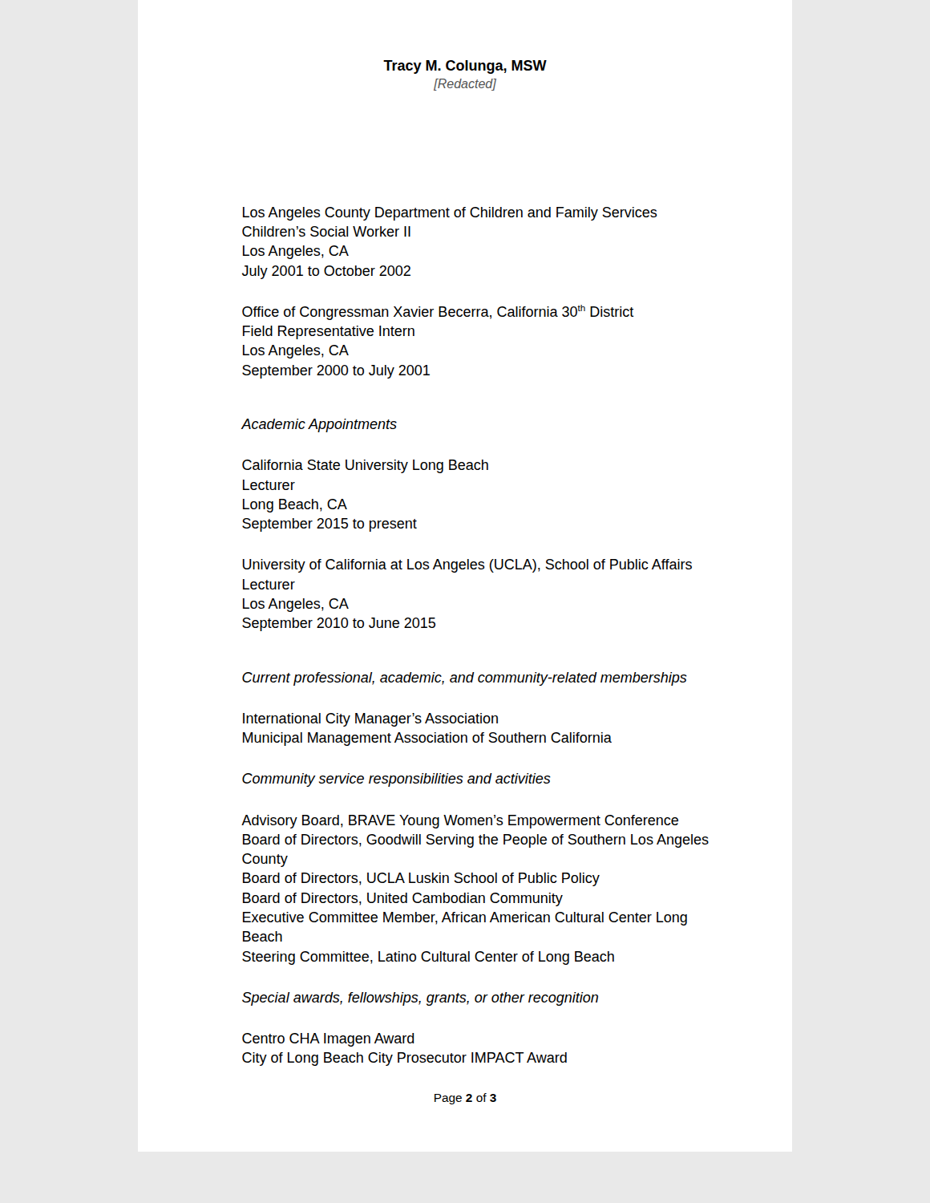Tracy M. Colunga, MSW
[Redacted]
Los Angeles County Department of Children and Family Services
Children’s Social Worker II
Los Angeles, CA
July 2001 to October 2002
Office of Congressman Xavier Becerra, California 30th District
Field Representative Intern
Los Angeles, CA
September 2000 to July 2001
Academic Appointments
California State University Long Beach
Lecturer
Long Beach, CA
September 2015 to present
University of California at Los Angeles (UCLA), School of Public Affairs
Lecturer
Los Angeles, CA
September 2010 to June 2015
Current professional, academic, and community-related memberships
International City Manager’s Association
Municipal Management Association of Southern California
Community service responsibilities and activities
Advisory Board, BRAVE Young Women’s Empowerment Conference
Board of Directors, Goodwill Serving the People of Southern Los Angeles County
Board of Directors, UCLA Luskin School of Public Policy
Board of Directors, United Cambodian Community
Executive Committee Member, African American Cultural Center Long Beach
Steering Committee, Latino Cultural Center of Long Beach
Special awards, fellowships, grants, or other recognition
Centro CHA Imagen Award
City of Long Beach City Prosecutor IMPACT Award
Page 2 of 3